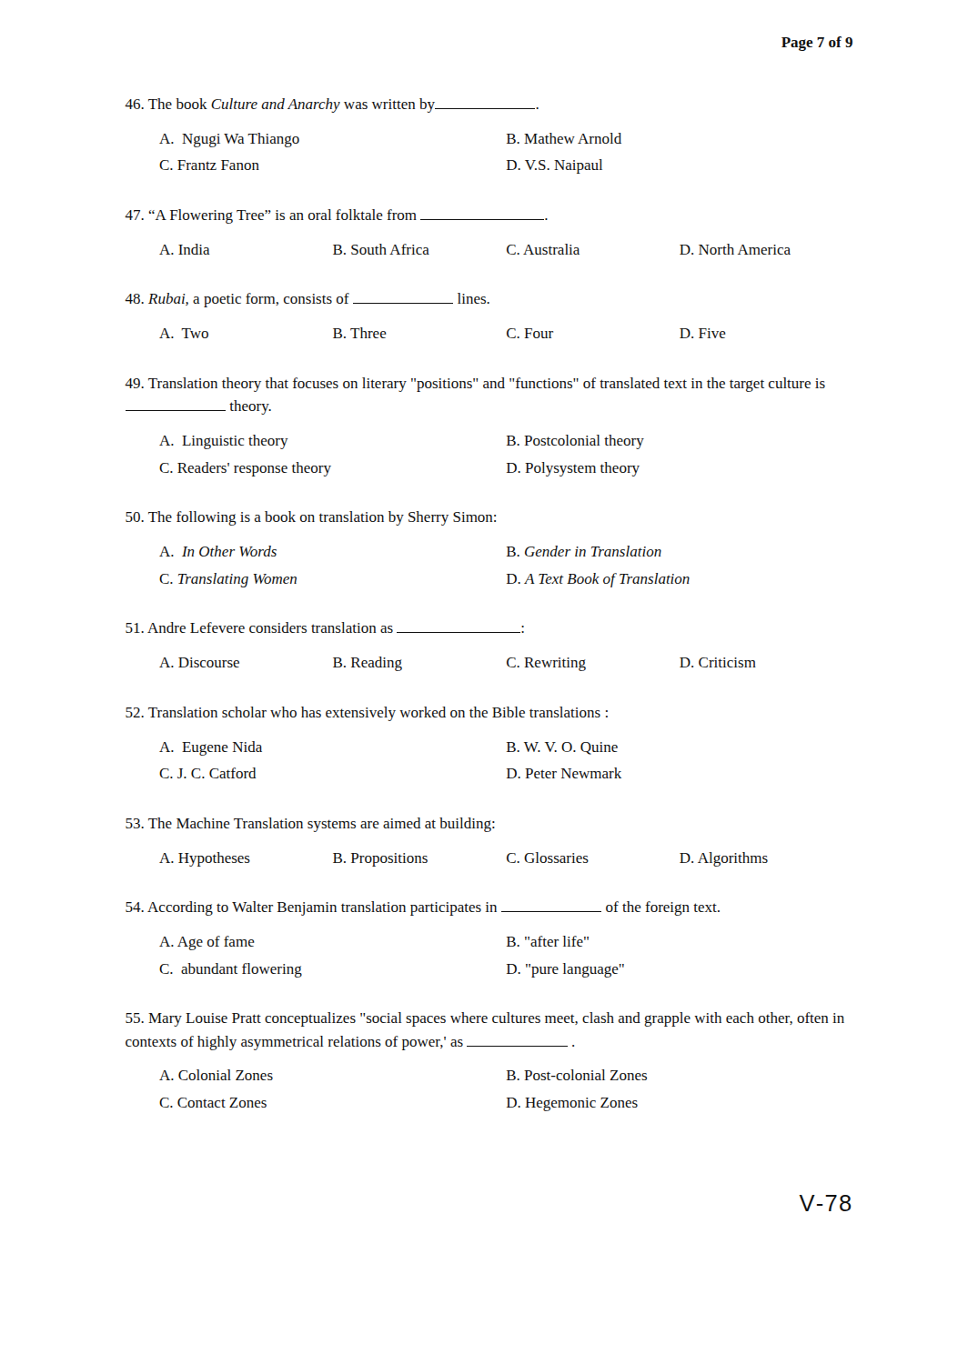Page 7 of 9
46. The book Culture and Anarchy was written by .
| A. Ngugi Wa Thiango | B. Mathew Arnold |
| C. Frantz Fanon | D. V.S. Naipaul |
47. “A Flowering Tree” is an oral folktale from .
| A. India | B. South Africa | C. Australia | D. North America |
48. Rubai, a poetic form, consists of lines.
| A. Two | B. Three | C. Four | D. Five |
49. Translation theory that focuses on literary "positions" and "functions" of translated text in the target culture is theory.
| A. Linguistic theory | B. Postcolonial theory |
| C. Readers' response theory | D. Polysystem theory |
50. The following is a book on translation by Sherry Simon:
| A. In Other Words | B. Gender in Translation |
| C. Translating Women | D. A Text Book of Translation |
51. Andre Lefevere considers translation as :
| A. Discourse | B. Reading | C. Rewriting | D. Criticism |
52. Translation scholar who has extensively worked on the Bible translations :
| A. Eugene Nida | B. W. V. O. Quine |
| C. J. C. Catford | D. Peter Newmark |
53. The Machine Translation systems are aimed at building:
| A. Hypotheses | B. Propositions | C. Glossaries | D. Algorithms |
54. According to Walter Benjamin translation participates in of the foreign text.
| A. Age of fame | B. "after life" |
| C. abundant flowering | D. "pure language" |
55. Mary Louise Pratt conceptualizes "social spaces where cultures meet, clash and grapple with each other, often in contexts of highly asymmetrical relations of power,' as .
| A. Colonial Zones | B. Post-colonial Zones |
| C. Contact Zones | D. Hegemonic Zones |
V‑78